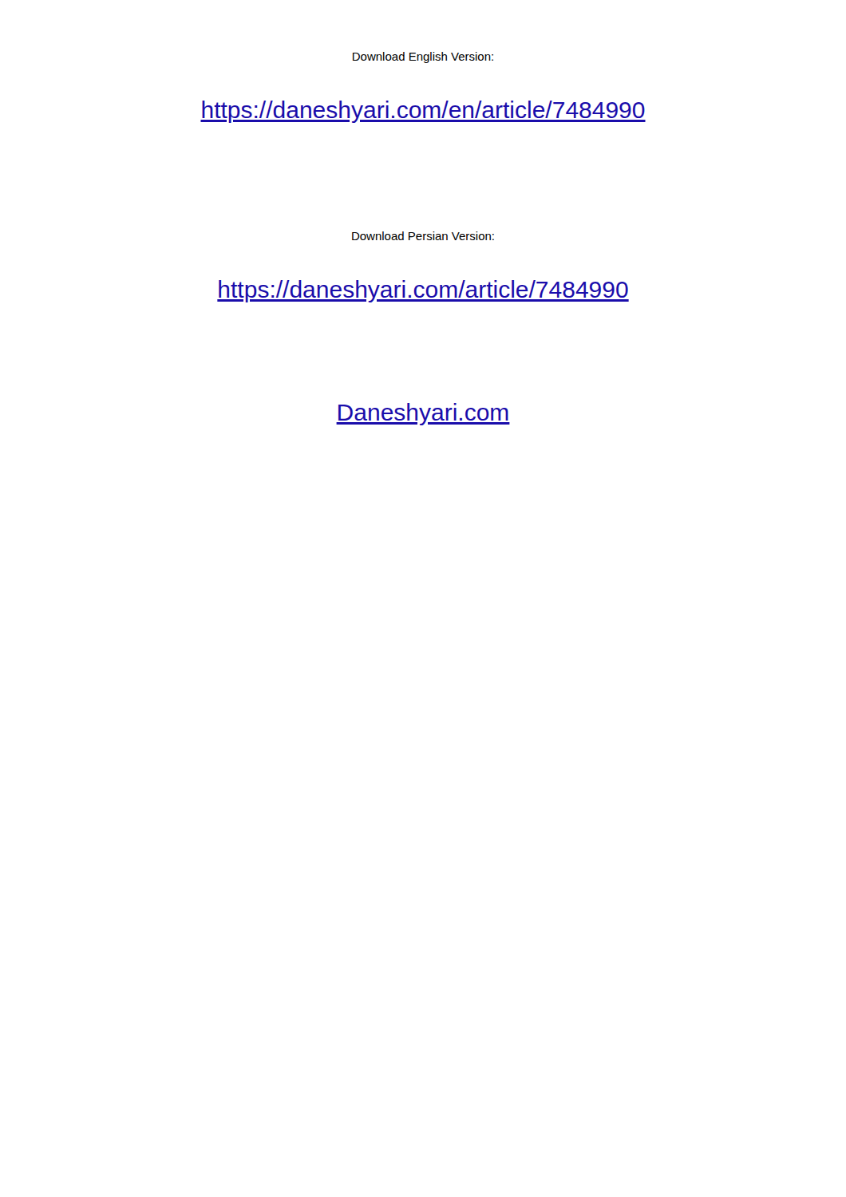Download English Version:
https://daneshyari.com/en/article/7484990
Download Persian Version:
https://daneshyari.com/article/7484990
Daneshyari.com